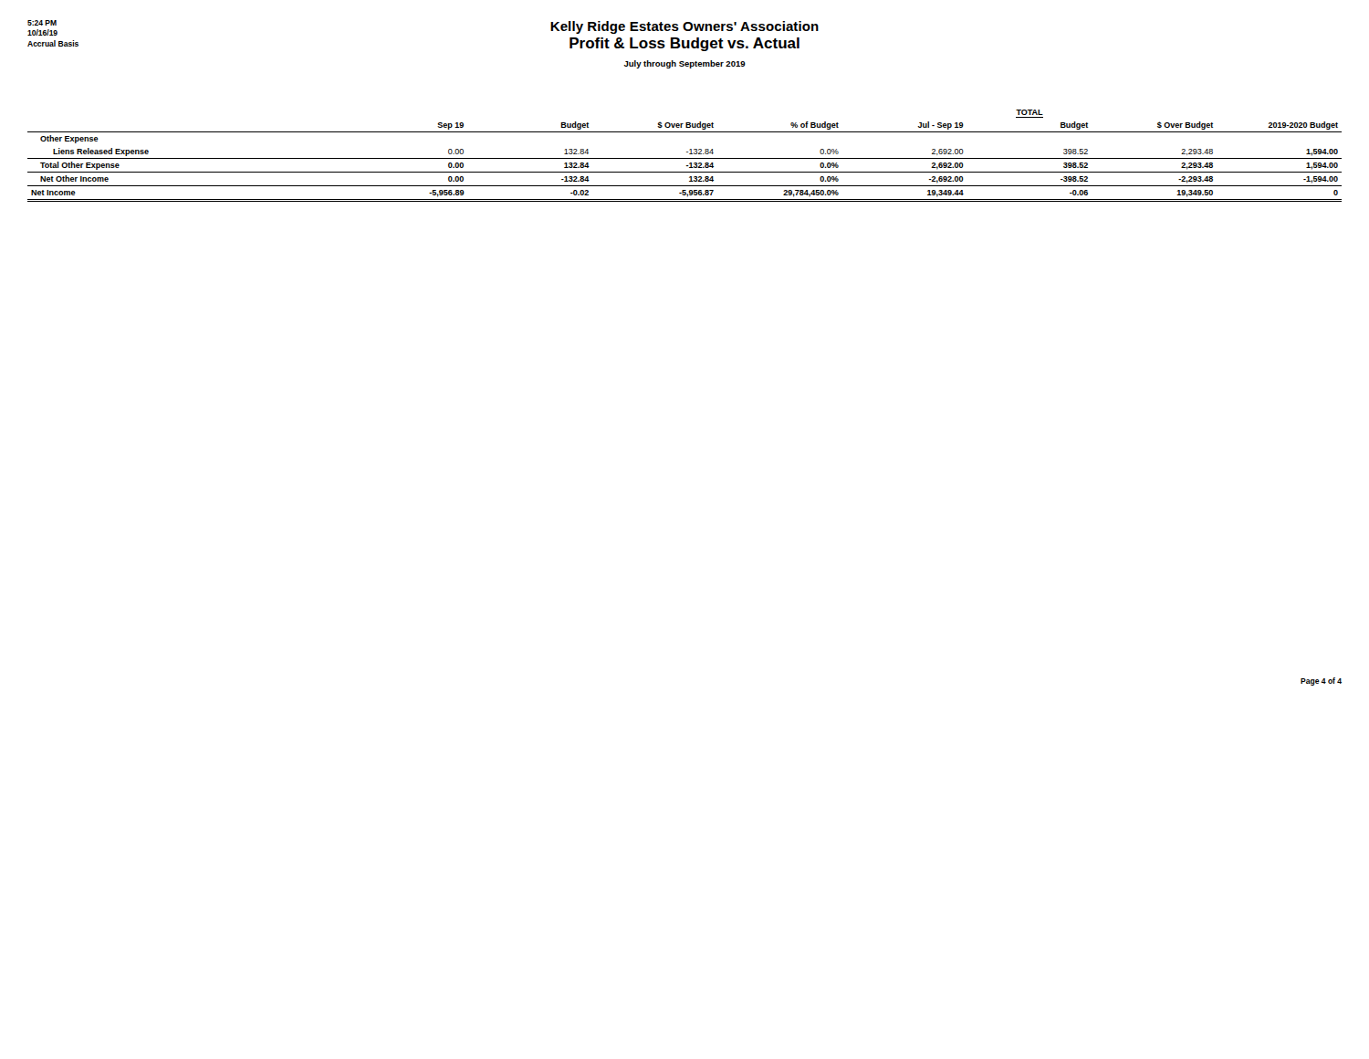5:24 PM
10/16/19
Accrual Basis
Kelly Ridge Estates Owners' Association
Profit & Loss Budget vs. Actual
July through September 2019
| | | | | | TOTAL | |
| --- | --- | --- | --- | --- | --- | --- |
| | Sep 19 | Budget | $ Over Budget | % of Budget | Jul - Sep 19 | Budget | $ Over Budget | 2019-2020 Budget |
| Other Expense | | | | | | | | |
| Liens Released Expense | 0.00 | 132.84 | -132.84 | 0.0% | 2,692.00 | 398.52 | 2,293.48 | 1,594.00 |
| Total Other Expense | 0.00 | 132.84 | -132.84 | 0.0% | 2,692.00 | 398.52 | 2,293.48 | 1,594.00 |
| Net Other Income | 0.00 | -132.84 | 132.84 | 0.0% | -2,692.00 | -398.52 | -2,293.48 | -1,594.00 |
| Net Income | -5,956.89 | -0.02 | -5,956.87 | 29,784,450.0% | 19,349.44 | -0.06 | 19,349.50 | 0 |
Page 4 of 4